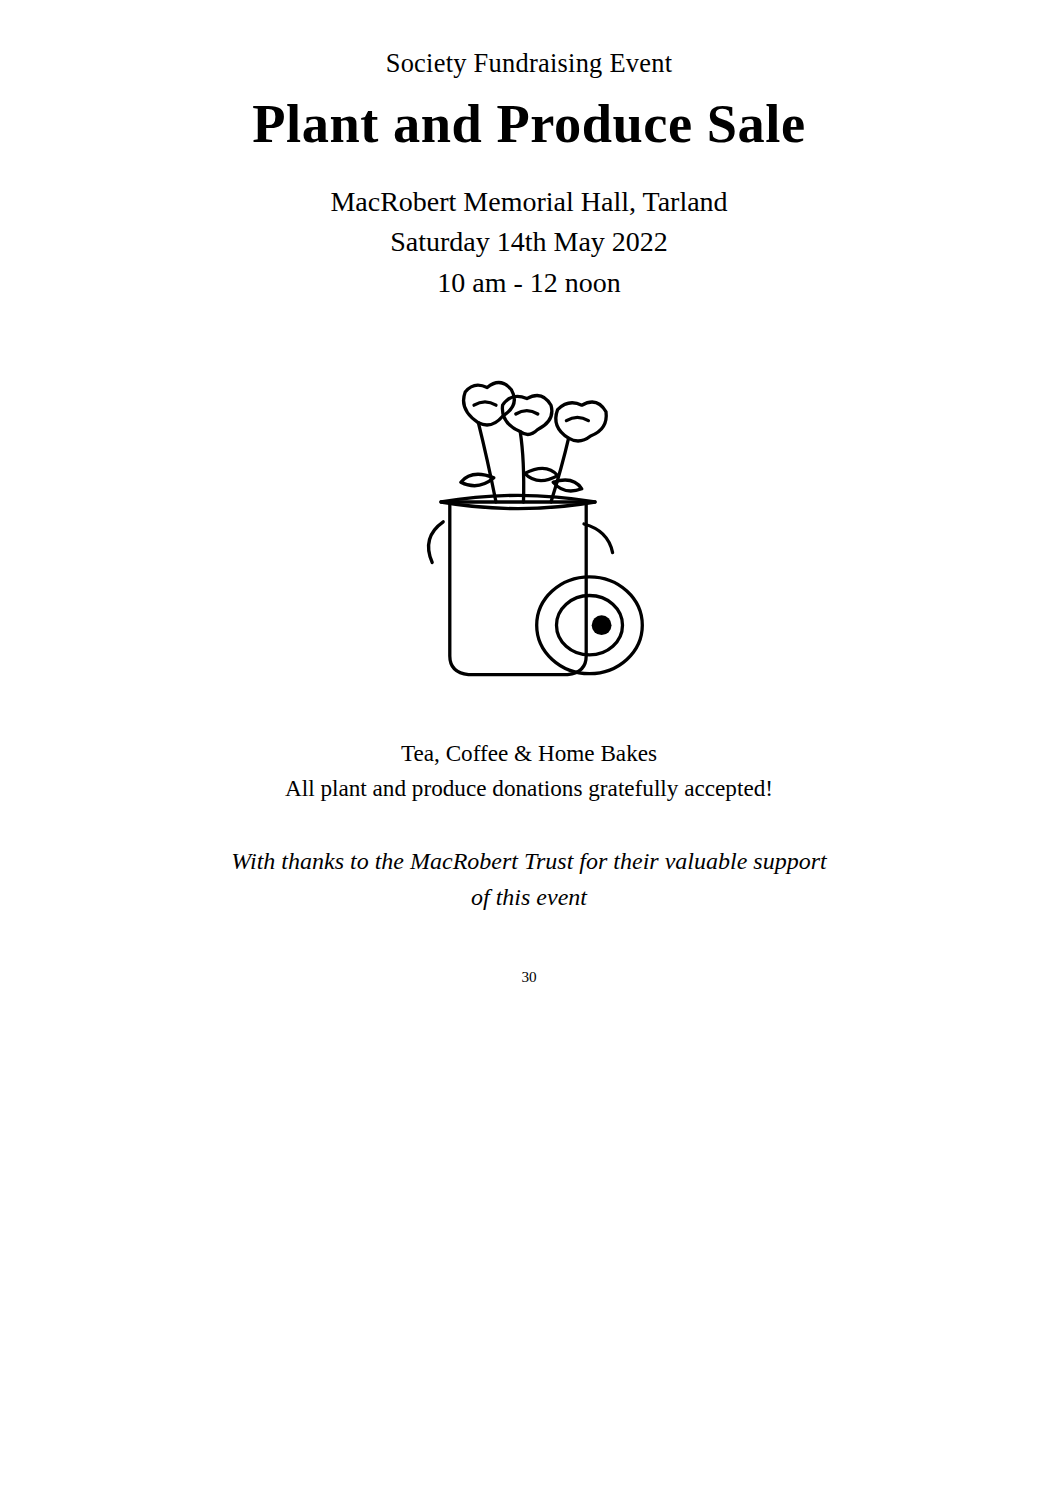Society Fundraising Event
Plant and Produce Sale
MacRobert Memorial Hall, Tarland Saturday 14th May 2022 10 am - 12 noon
Line drawing of a watering can with flowers A black and white sketch of a tall metal can holding three blossoms on leafy stems, with a round lid leaning against the can.
Tea, Coffee & Home Bakes All plant and produce donations gratefully accepted!
With thanks to the MacRobert Trust for their valuable support of this event
30